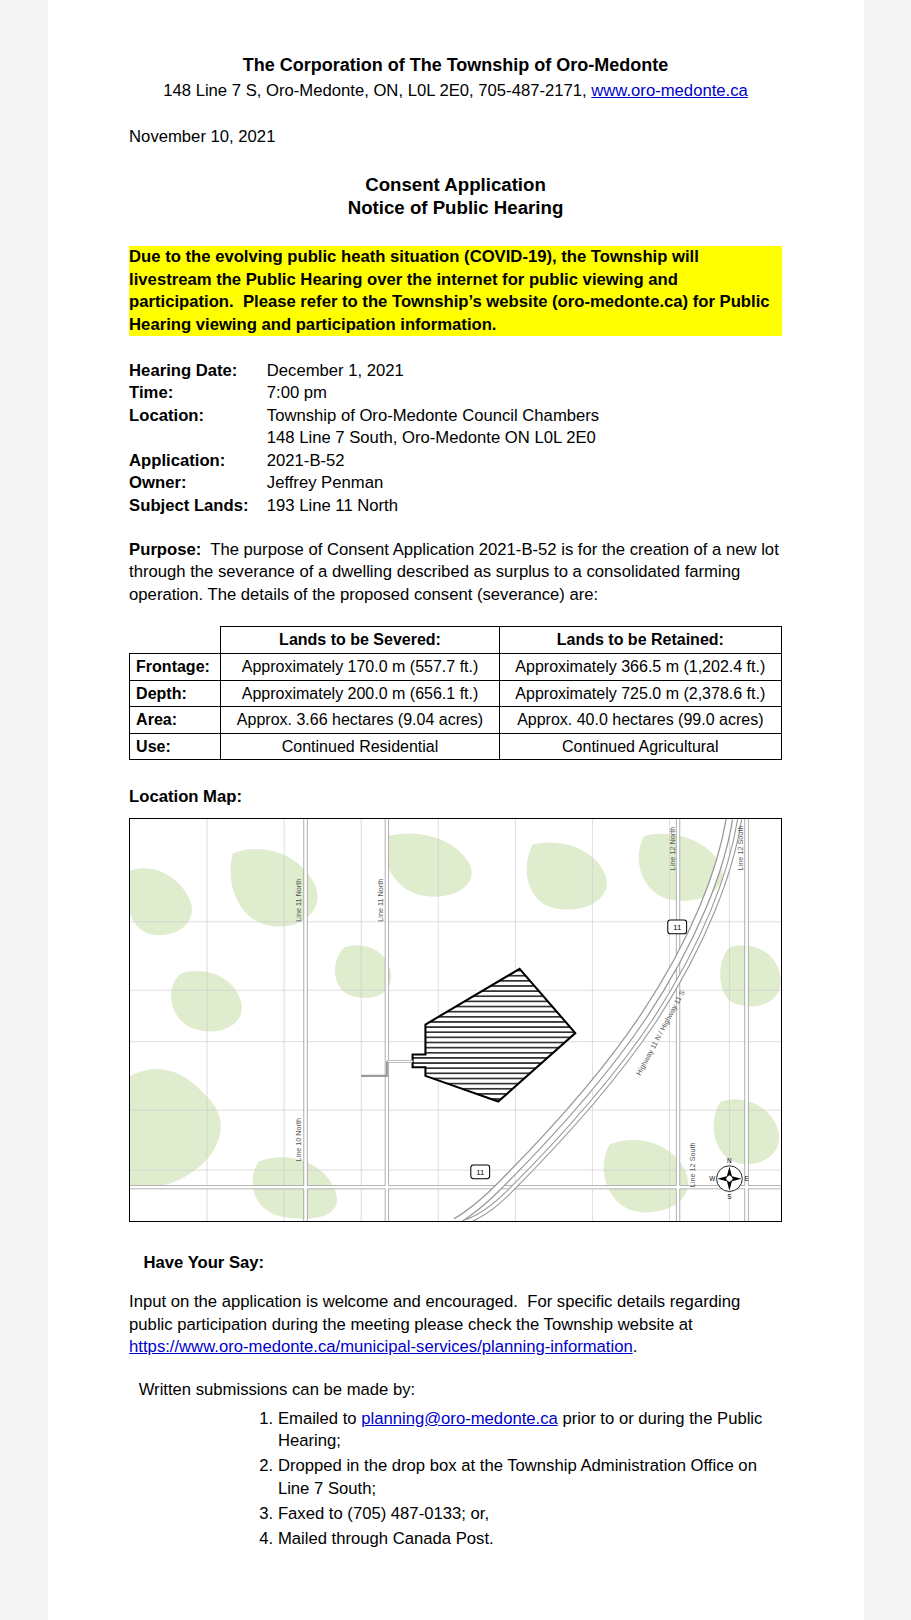The Corporation of The Township of Oro-Medonte
148 Line 7 S, Oro-Medonte, ON, L0L 2E0, 705-487-2171, www.oro-medonte.ca
November 10, 2021
Consent Application Notice of Public Hearing
Due to the evolving public heath situation (COVID-19), the Township will livestream the Public Hearing over the internet for public viewing and participation. Please refer to the Township’s website (oro-medonte.ca) for Public Hearing viewing and participation information.
| Hearing Date: | December 1, 2021 |
| Time: | 7:00 pm |
| Location: | Township of Oro-Medonte Council Chambers 148 Line 7 South, Oro-Medonte ON L0L 2E0 |
| Application: | 2021-B-52 |
| Owner: | Jeffrey Penman |
| Subject Lands: | 193 Line 11 North |
Purpose: The purpose of Consent Application 2021-B-52 is for the creation of a new lot through the severance of a dwelling described as surplus to a consolidated farming operation. The details of the proposed consent (severance) are:
| | Lands to be Severed: | Lands to be Retained: |
| --- | --- | --- |
| Frontage: | Approximately 170.0 m (557.7 ft.) | Approximately 366.5 m (1,202.4 ft.) |
| Depth: | Approximately 200.0 m (656.1 ft.) | Approximately 725.0 m (2,378.6 ft.) |
| Area: | Approx. 3.66 hectares (9.04 acres) | Approx. 40.0 hectares (99.0 acres) |
| Use: | Continued Residential | Continued Agricultural |
Location Map:
11 11 Line 11 North Line 11 North Line 12 North Line 12 South Line 10 North Highway 11 N / Highway 11 S Line 12 South N S W E
Have Your Say:
Input on the application is welcome and encouraged. For specific details regarding public participation during the meeting please check the Township website at https://www.oro-medonte.ca/municipal-services/planning-information.
Written submissions can be made by:
Emailed to planning@oro-medonte.ca prior to or during the Public Hearing;
Dropped in the drop box at the Township Administration Office on Line 7 South;
Faxed to (705) 487-0133; or,
Mailed through Canada Post.